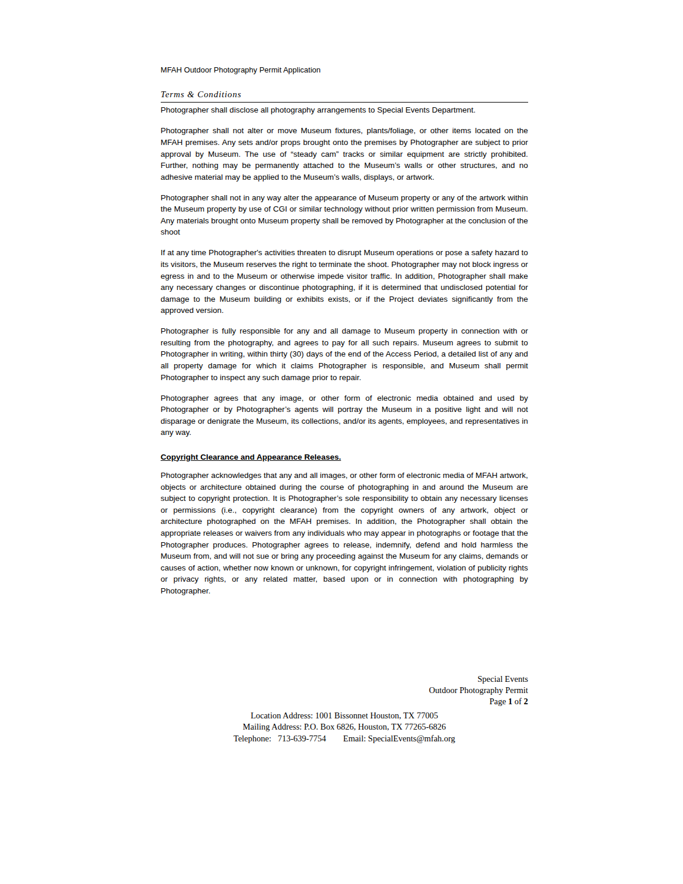MFAH Outdoor Photography Permit Application
Terms & Conditions
Photographer shall disclose all photography arrangements to Special Events Department.
Photographer shall not alter or move Museum fixtures, plants/foliage, or other items located on the MFAH premises. Any sets and/or props brought onto the premises by Photographer are subject to prior approval by Museum. The use of “steady cam” tracks or similar equipment are strictly prohibited. Further, nothing may be permanently attached to the Museum’s walls or other structures, and no adhesive material may be applied to the Museum’s walls, displays, or artwork.
Photographer shall not in any way alter the appearance of Museum property or any of the artwork within the Museum property by use of CGI or similar technology without prior written permission from Museum. Any materials brought onto Museum property shall be removed by Photographer at the conclusion of the shoot
If at any time Photographer's activities threaten to disrupt Museum operations or pose a safety hazard to its visitors, the Museum reserves the right to terminate the shoot. Photographer may not block ingress or egress in and to the Museum or otherwise impede visitor traffic. In addition, Photographer shall make any necessary changes or discontinue photographing, if it is determined that undisclosed potential for damage to the Museum building or exhibits exists, or if the Project deviates significantly from the approved version.
Photographer is fully responsible for any and all damage to Museum property in connection with or resulting from the photography, and agrees to pay for all such repairs. Museum agrees to submit to Photographer in writing, within thirty (30) days of the end of the Access Period, a detailed list of any and all property damage for which it claims Photographer is responsible, and Museum shall permit Photographer to inspect any such damage prior to repair.
Photographer agrees that any image, or other form of electronic media obtained and used by Photographer or by Photographer’s agents will portray the Museum in a positive light and will not disparage or denigrate the Museum, its collections, and/or its agents, employees, and representatives in any way.
Copyright Clearance and Appearance Releases.
Photographer acknowledges that any and all images, or other form of electronic media of MFAH artwork, objects or architecture obtained during the course of photographing in and around the Museum are subject to copyright protection. It is Photographer’s sole responsibility to obtain any necessary licenses or permissions (i.e., copyright clearance) from the copyright owners of any artwork, object or architecture photographed on the MFAH premises. In addition, the Photographer shall obtain the appropriate releases or waivers from any individuals who may appear in photographs or footage that the Photographer produces. Photographer agrees to release, indemnify, defend and hold harmless the Museum from, and will not sue or bring any proceeding against the Museum for any claims, demands or causes of action, whether now known or unknown, for copyright infringement, violation of publicity rights or privacy rights, or any related matter, based upon or in connection with photographing by Photographer.
Special Events
Outdoor Photography Permit
Page 1 of 2
Location Address: 1001 Bissonnet Houston, TX 77005
Mailing Address: P.O. Box 6826, Houston, TX 77265-6826
Telephone: 713-639-7754 Email: SpecialEvents@mfah.org